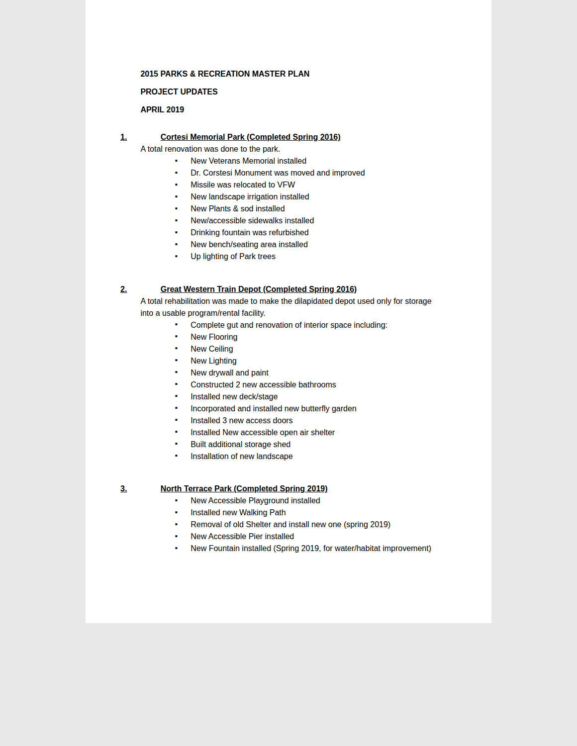2015 PARKS & RECREATION MASTER PLAN
PROJECT UPDATES
APRIL 2019
Cortesi Memorial Park (Completed Spring 2016)
A total renovation was done to the park.
New Veterans Memorial installed
Dr. Corstesi Monument was moved and improved
Missile was relocated to VFW
New landscape irrigation installed
New Plants & sod installed
New/accessible sidewalks installed
Drinking fountain was refurbished
New bench/seating area installed
Up lighting of Park trees
Great Western Train Depot (Completed Spring 2016)
A total rehabilitation was made to make the dilapidated depot used only for storage into a usable program/rental facility.
Complete gut and renovation of interior space including:
New Flooring
New Ceiling
New Lighting
New drywall and paint
Constructed 2 new accessible bathrooms
Installed new deck/stage
Incorporated and installed new butterfly garden
Installed 3 new access doors
Installed New accessible open air shelter
Built additional storage shed
Installation of new landscape
North Terrace Park (Completed Spring 2019)
New Accessible Playground installed
Installed new Walking Path
Removal of old Shelter and install new one (spring 2019)
New Accessible Pier installed
New Fountain installed (Spring 2019, for water/habitat improvement)